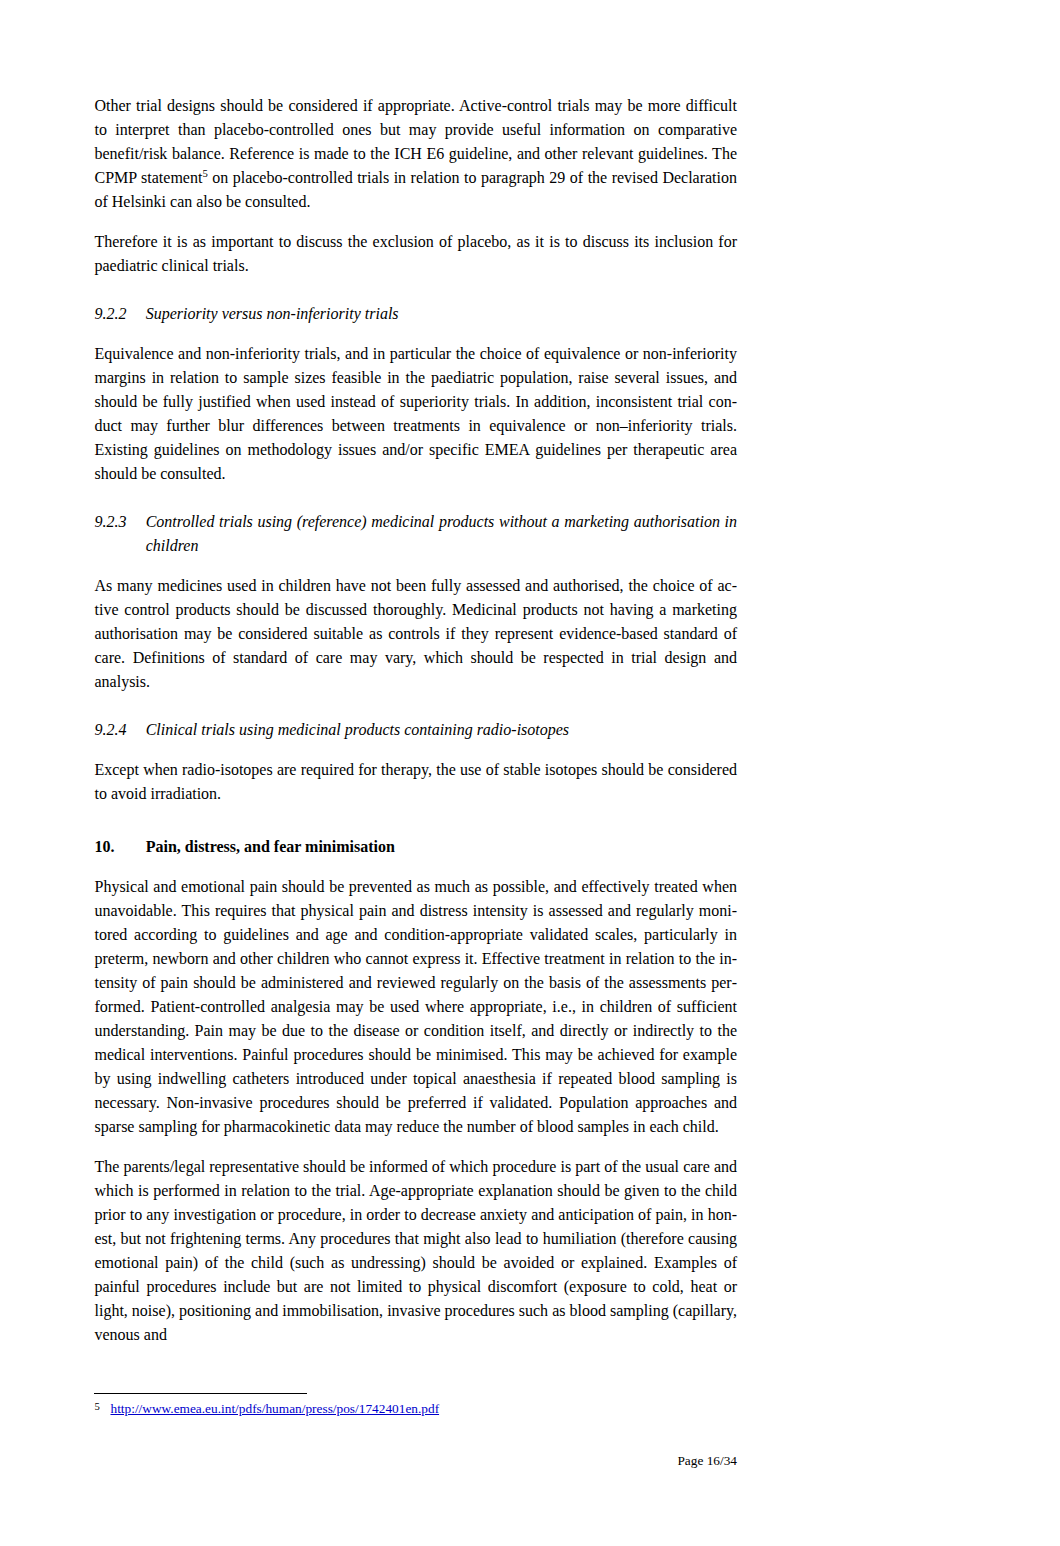Other trial designs should be considered if appropriate. Active-control trials may be more difficult to interpret than placebo-controlled ones but may provide useful information on comparative benefit/risk balance. Reference is made to the ICH E6 guideline, and other relevant guidelines. The CPMP statement5 on placebo-controlled trials in relation to paragraph 29 of the revised Declaration of Helsinki can also be consulted.
Therefore it is as important to discuss the exclusion of placebo, as it is to discuss its inclusion for paediatric clinical trials.
9.2.2 Superiority versus non-inferiority trials
Equivalence and non-inferiority trials, and in particular the choice of equivalence or non-inferiority margins in relation to sample sizes feasible in the paediatric population, raise several issues, and should be fully justified when used instead of superiority trials. In addition, inconsistent trial conduct may further blur differences between treatments in equivalence or non–inferiority trials. Existing guidelines on methodology issues and/or specific EMEA guidelines per therapeutic area should be consulted.
9.2.3 Controlled trials using (reference) medicinal products without a marketing authorisation in children
As many medicines used in children have not been fully assessed and authorised, the choice of active control products should be discussed thoroughly. Medicinal products not having a marketing authorisation may be considered suitable as controls if they represent evidence-based standard of care. Definitions of standard of care may vary, which should be respected in trial design and analysis.
9.2.4 Clinical trials using medicinal products containing radio-isotopes
Except when radio-isotopes are required for therapy, the use of stable isotopes should be considered to avoid irradiation.
10. Pain, distress, and fear minimisation
Physical and emotional pain should be prevented as much as possible, and effectively treated when unavoidable. This requires that physical pain and distress intensity is assessed and regularly monitored according to guidelines and age and condition-appropriate validated scales, particularly in preterm, newborn and other children who cannot express it. Effective treatment in relation to the intensity of pain should be administered and reviewed regularly on the basis of the assessments performed. Patient-controlled analgesia may be used where appropriate, i.e., in children of sufficient understanding. Pain may be due to the disease or condition itself, and directly or indirectly to the medical interventions. Painful procedures should be minimised. This may be achieved for example by using indwelling catheters introduced under topical anaesthesia if repeated blood sampling is necessary. Non-invasive procedures should be preferred if validated. Population approaches and sparse sampling for pharmacokinetic data may reduce the number of blood samples in each child.
The parents/legal representative should be informed of which procedure is part of the usual care and which is performed in relation to the trial. Age-appropriate explanation should be given to the child prior to any investigation or procedure, in order to decrease anxiety and anticipation of pain, in honest, but not frightening terms. Any procedures that might also lead to humiliation (therefore causing emotional pain) of the child (such as undressing) should be avoided or explained. Examples of painful procedures include but are not limited to physical discomfort (exposure to cold, heat or light, noise), positioning and immobilisation, invasive procedures such as blood sampling (capillary, venous and
5http://www.emea.eu.int/pdfs/human/press/pos/1742401en.pdf
Page 16/34